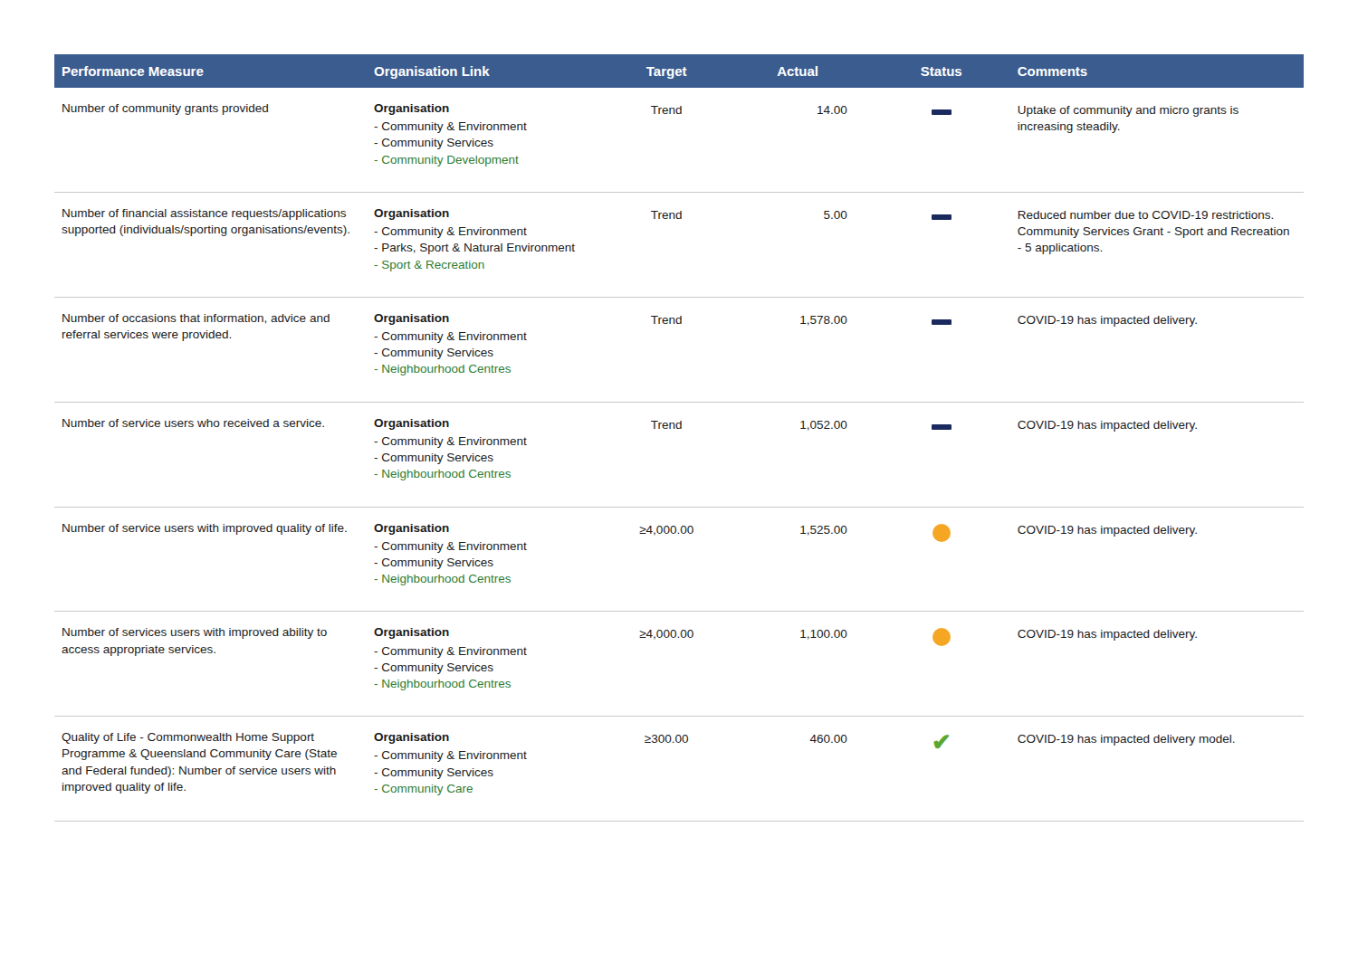| Performance Measure | Organisation Link | Target | Actual | Status | Comments |
| --- | --- | --- | --- | --- | --- |
| Number of community grants provided | Organisation - Community & Environment - Community Services - Community Development | Trend | 14.00 | | Uptake of community and micro grants is increasing steadily. |
| Number of financial assistance requests/applications supported (individuals/sporting organisations/events). | Organisation - Community & Environment - Parks, Sport & Natural Environment - Sport & Recreation | Trend | 5.00 | | Reduced number due to COVID-19 restrictions. Community Services Grant - Sport and Recreation - 5 applications. |
| Number of occasions that information, advice and referral services were provided. | Organisation - Community & Environment - Community Services - Neighbourhood Centres | Trend | 1,578.00 | | COVID-19 has impacted delivery. |
| Number of service users who received a service. | Organisation - Community & Environment - Community Services - Neighbourhood Centres | Trend | 1,052.00 | | COVID-19 has impacted delivery. |
| Number of service users with improved quality of life. | Organisation - Community & Environment - Community Services - Neighbourhood Centres | ≥4,000.00 | 1,525.00 | | COVID-19 has impacted delivery. |
| Number of services users with improved ability to access appropriate services. | Organisation - Community & Environment - Community Services - Neighbourhood Centres | ≥4,000.00 | 1,100.00 | | COVID-19 has impacted delivery. |
| Quality of Life - Commonwealth Home Support Programme & Queensland Community Care (State and Federal funded): Number of service users with improved quality of life. | Organisation - Community & Environment - Community Services - Community Care | ≥300.00 | 460.00 | ✔ | COVID-19 has impacted delivery model. |